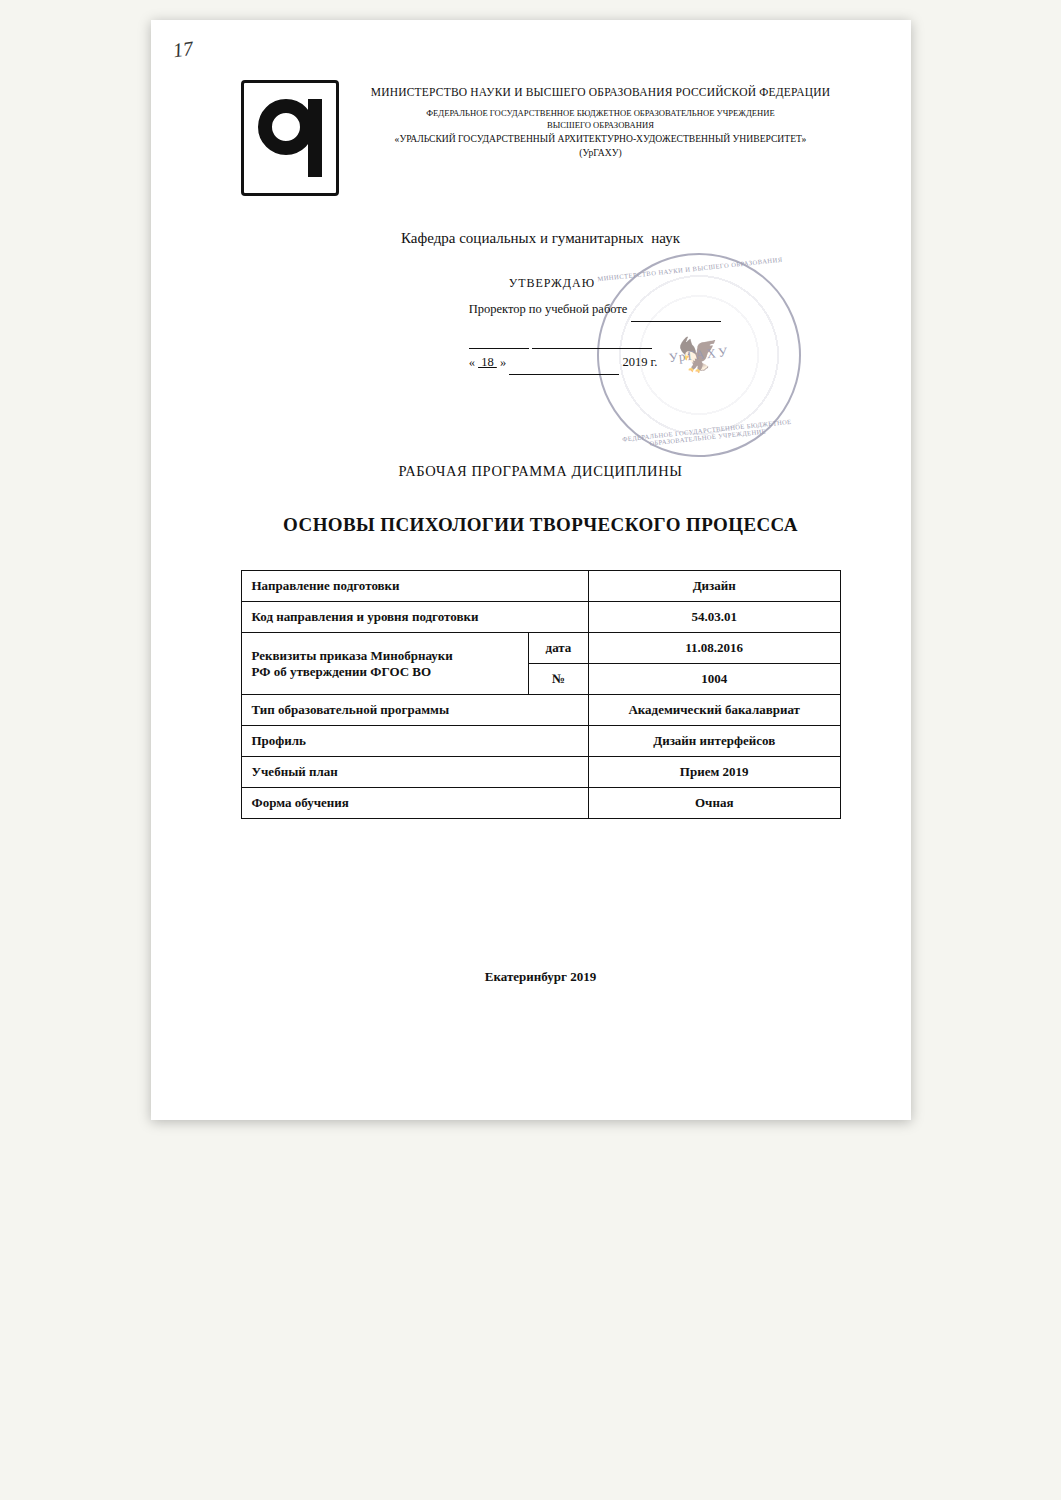17
Министерство науки и высшего образования Российской Федерации
Федеральное государственное бюджетное образовательное учреждение
высшего образования
«Уральский государственный архитектурно-художественный университет»
(УрГАХУ)
Кафедра социальных и гуманитарных наук
🦅
ФЕДЕРАЛЬНОЕ ГОСУДАРСТВЕННОЕ БЮДЖЕТНОЕ ОБРАЗОВАТЕЛЬНОЕ УЧРЕЖДЕНИЕ
УТВЕРЖДАЮ
Проректор по учебной работе
« 18 » 2019 г.
РАБОЧАЯ ПРОГРАММА ДИСЦИПЛИНЫ
ОСНОВЫ ПСИХОЛОГИИ ТВОРЧЕСКОГО ПРОЦЕССА
| Направление подготовки | Дизайн |
| Код направления и уровня подготовки | 54.03.01 |
| Реквизиты приказа Минобрнауки РФ об утверждении ФГОС ВО | дата | 11.08.2016 |
| № | 1004 |
| Тип образовательной программы | Академический бакалавриат |
| Профиль | Дизайн интерфейсов |
| Учебный план | Прием 2019 |
| Форма обучения | Очная |
Екатеринбург 2019